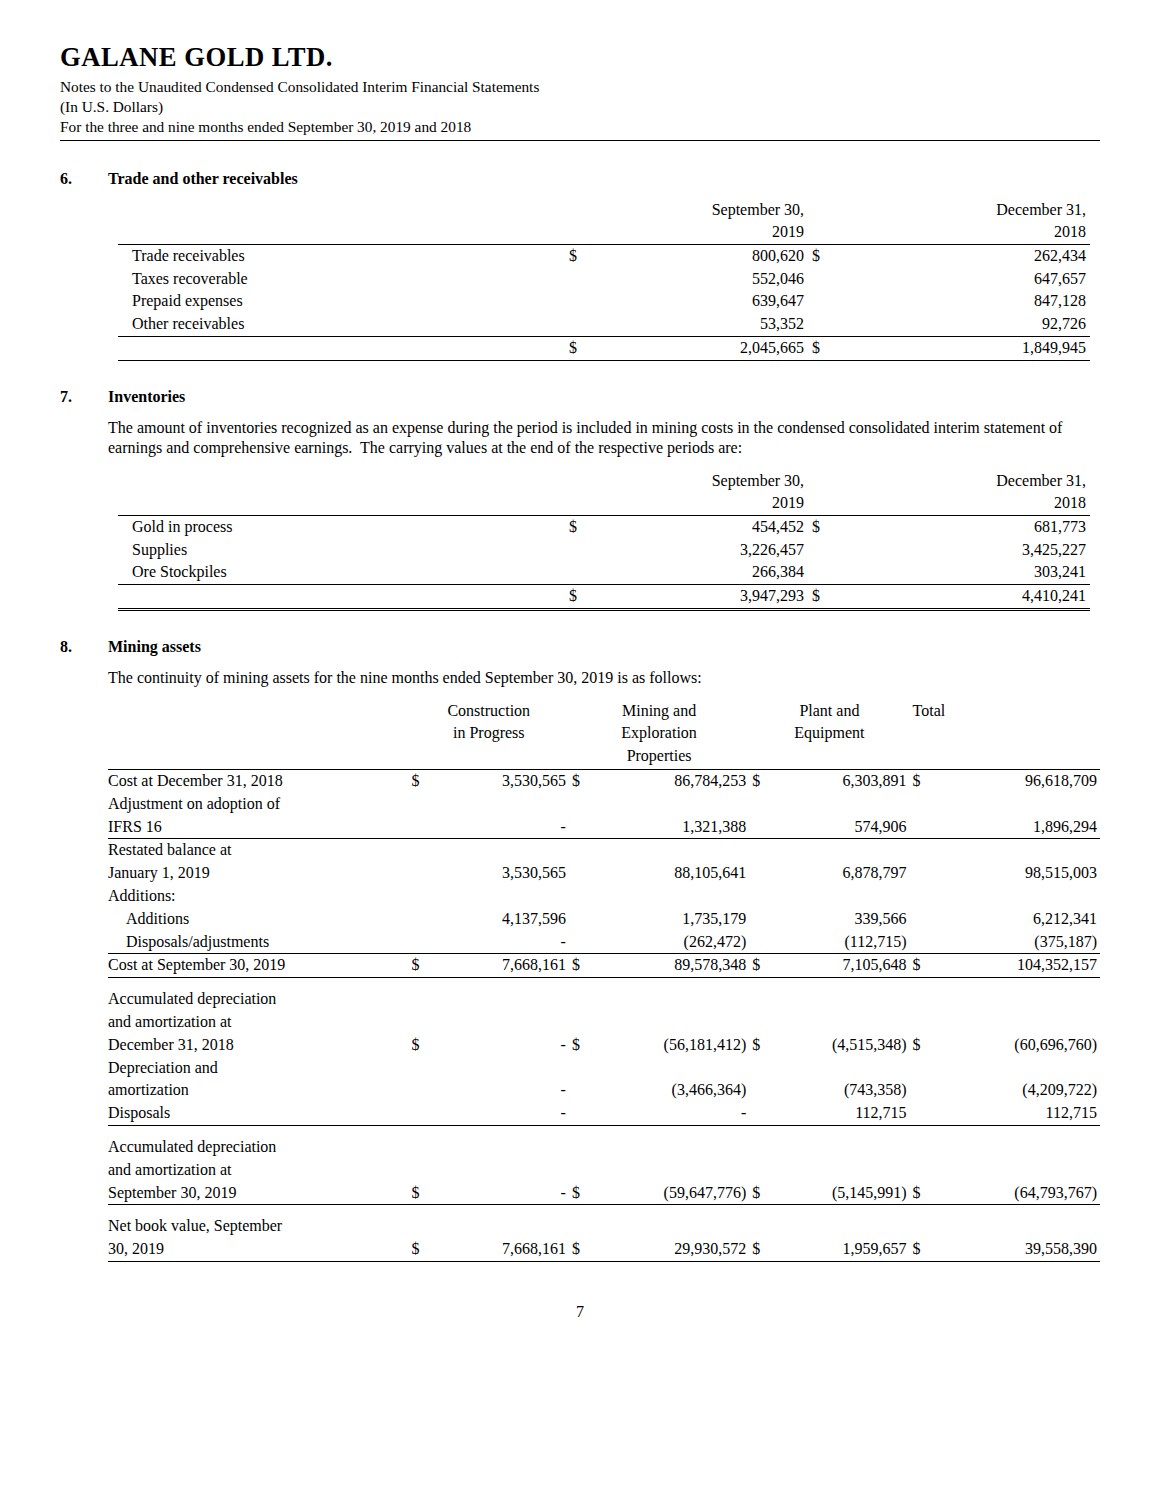GALANE GOLD LTD.
Notes to the Unaudited Condensed Consolidated Interim Financial Statements
(In U.S. Dollars)
For the three and nine months ended September 30, 2019 and 2018
6. Trade and other receivables
| | September 30, | December 31, |
| --- | --- | --- |
| | 2019 | 2018 |
| Trade receivables | $ | 800,620 | $ | 262,434 |
| Taxes recoverable | | 552,046 | | 647,657 |
| Prepaid expenses | | 639,647 | | 847,128 |
| Other receivables | | 53,352 | | 92,726 |
| | $ | 2,045,665 | $ | 1,849,945 |
7. Inventories
The amount of inventories recognized as an expense during the period is included in mining costs in the condensed consolidated interim statement of earnings and comprehensive earnings. The carrying values at the end of the respective periods are:
| | September 30, | December 31, |
| --- | --- | --- |
| | 2019 | 2018 |
| Gold in process | $ | 454,452 | $ | 681,773 |
| Supplies | | 3,226,457 | | 3,425,227 |
| Ore Stockpiles | | 266,384 | | 303,241 |
| | $ | 3,947,293 | $ | 4,410,241 |
8. Mining assets
The continuity of mining assets for the nine months ended September 30, 2019 is as follows:
| | Construction | Mining and | Plant and | Total |
| --- | --- | --- | --- | --- |
| | in Progress | Exploration | Equipment | |
| | | Properties | | |
| Cost at December 31, 2018 | $ | 3,530,565 | $ | 86,784,253 | $ | 6,303,891 | $ | 96,618,709 |
| Adjustment on adoption of | | | | | | | | |
| IFRS 16 | | - | | 1,321,388 | | 574,906 | | 1,896,294 |
| Restated balance at | | | | | | | | |
| January 1, 2019 | | 3,530,565 | | 88,105,641 | | 6,878,797 | | 98,515,003 |
| Additions: | | | | | | | | |
| Additions | | 4,137,596 | | 1,735,179 | | 339,566 | | 6,212,341 |
| Disposals/adjustments | | - | | (262,472) | | (112,715) | | (375,187) |
| Cost at September 30, 2019 | $ | 7,668,161 | $ | 89,578,348 | $ | 7,105,648 | $ | 104,352,157 |
| Accumulated depreciation | | | | | | | | |
| and amortization at | | | | | | | | |
| December 31, 2018 | $ | - | $ | (56,181,412) | $ | (4,515,348) | $ | (60,696,760) |
| Depreciation and | | | | | | | | |
| amortization | | - | | (3,466,364) | | (743,358) | | (4,209,722) |
| Disposals | | - | | - | | 112,715 | | 112,715 |
| Accumulated depreciation | | | | | | | | |
| and amortization at | | | | | | | | |
| September 30, 2019 | $ | - | $ | (59,647,776) | $ | (5,145,991) | $ | (64,793,767) |
| Net book value, September | | | | | | | | |
| 30, 2019 | $ | 7,668,161 | $ | 29,930,572 | $ | 1,959,657 | $ | 39,558,390 |
7